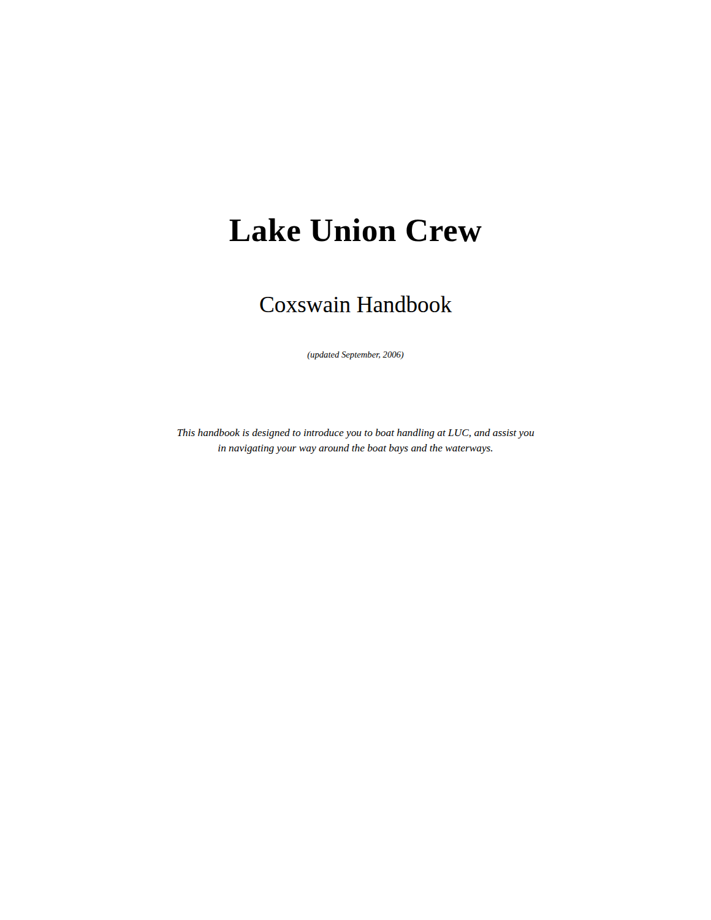Lake Union Crew
Coxswain Handbook
(updated September, 2006)
This handbook is designed to introduce you to boat handling at LUC, and assist you in navigating your way around the boat bays and the waterways.